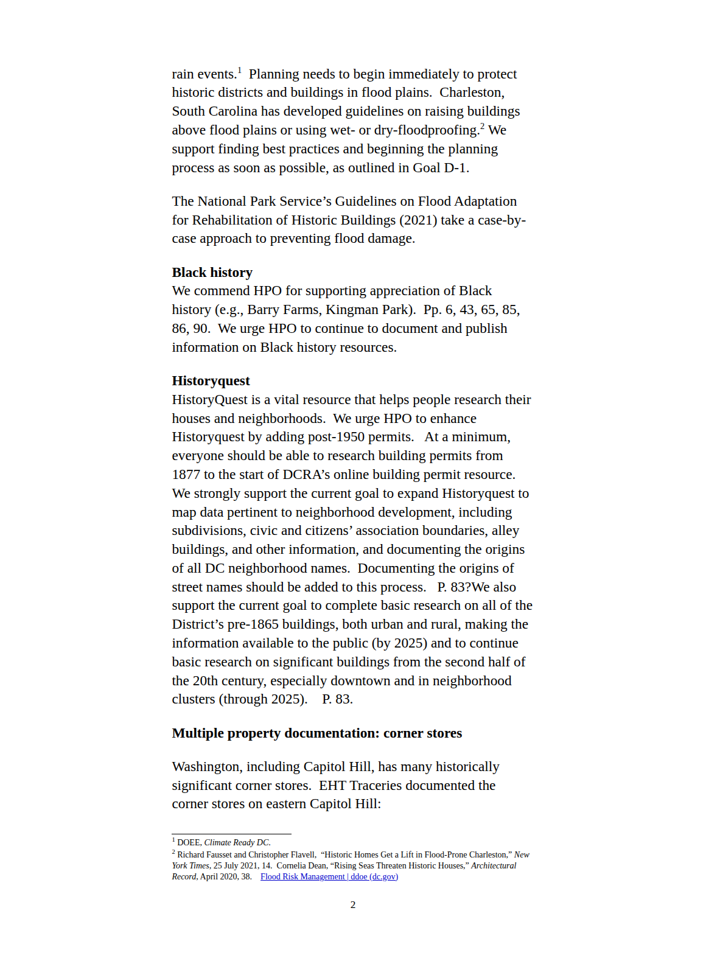rain events.1 Planning needs to begin immediately to protect historic districts and buildings in flood plains. Charleston, South Carolina has developed guidelines on raising buildings above flood plains or using wet- or dry-floodproofing.2 We support finding best practices and beginning the planning process as soon as possible, as outlined in Goal D-1.
The National Park Service’s Guidelines on Flood Adaptation for Rehabilitation of Historic Buildings (2021) take a case-by-case approach to preventing flood damage.
Black history
We commend HPO for supporting appreciation of Black history (e.g., Barry Farms, Kingman Park). Pp. 6, 43, 65, 85, 86, 90. We urge HPO to continue to document and publish information on Black history resources.
Historyquest
HistoryQuest is a vital resource that helps people research their houses and neighborhoods. We urge HPO to enhance Historyquest by adding post-1950 permits. At a minimum, everyone should be able to research building permits from 1877 to the start of DCRA’s online building permit resource. We strongly support the current goal to expand Historyquest to map data pertinent to neighborhood development, including subdivisions, civic and citizens’ association boundaries, alley buildings, and other information, and documenting the origins of all DC neighborhood names. Documenting the origins of street names should be added to this process. P. 83?We also support the current goal to complete basic research on all of the District’s pre-1865 buildings, both urban and rural, making the information available to the public (by 2025) and to continue basic research on significant buildings from the second half of the 20th century, especially downtown and in neighborhood clusters (through 2025). P. 83.
Multiple property documentation: corner stores
Washington, including Capitol Hill, has many historically significant corner stores. EHT Traceries documented the corner stores on eastern Capitol Hill:
1 DOEE, Climate Ready DC.
2 Richard Fausset and Christopher Flavell, “Historic Homes Get a Lift in Flood-Prone Charleston,” New York Times, 25 July 2021, 14. Cornelia Dean, “Rising Seas Threaten Historic Houses,” Architectural Record, April 2020, 38. Flood Risk Management | ddoe (dc.gov)
2